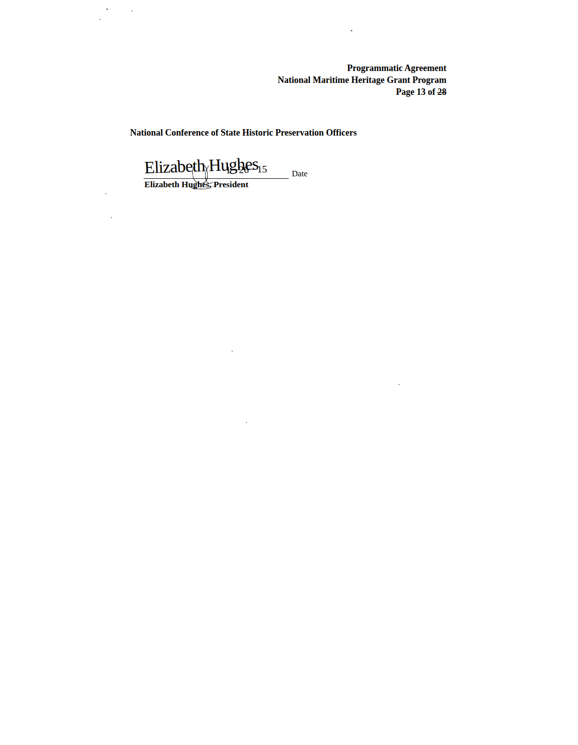Programmatic Agreement
National Maritime Heritage Grant Program
Page 13 of 28
National Conference of State Historic Preservation Officers
Elizabeth Hughes 1 · 26 · 15 Date
Elizabeth Hughes, President